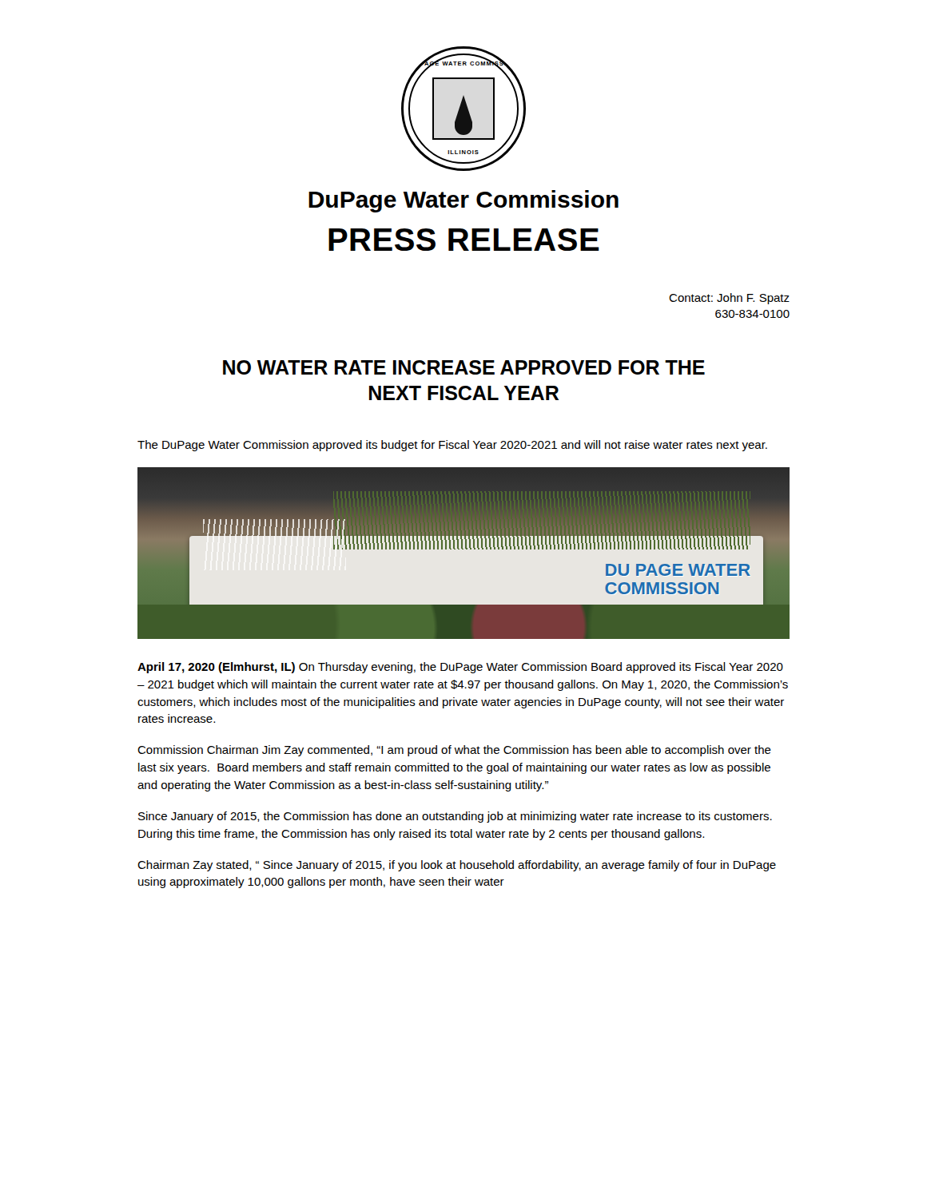DUPAGE WATER COMMISSION
ILLINOIS
DuPage Water Commission
PRESS RELEASE
Contact: John F. Spatz
630-834-0100
NO WATER RATE INCREASE APPROVED FOR THE
NEXT FISCAL YEAR
The DuPage Water Commission approved its budget for Fiscal Year 2020-2021 and will not raise water rates next year.
DU PAGE WATER
COMMISSION
April 17, 2020 (Elmhurst, IL) On Thursday evening, the DuPage Water Commission Board approved its Fiscal Year 2020 – 2021 budget which will maintain the current water rate at $4.97 per thousand gallons. On May 1, 2020, the Commission’s customers, which includes most of the municipalities and private water agencies in DuPage county, will not see their water rates increase.
Commission Chairman Jim Zay commented, “I am proud of what the Commission has been able to accomplish over the last six years. Board members and staff remain committed to the goal of maintaining our water rates as low as possible and operating the Water Commission as a best-in-class self-sustaining utility.”
Since January of 2015, the Commission has done an outstanding job at minimizing water rate increase to its customers. During this time frame, the Commission has only raised its total water rate by 2 cents per thousand gallons.
Chairman Zay stated, “ Since January of 2015, if you look at household affordability, an average family of four in DuPage using approximately 10,000 gallons per month, have seen their water